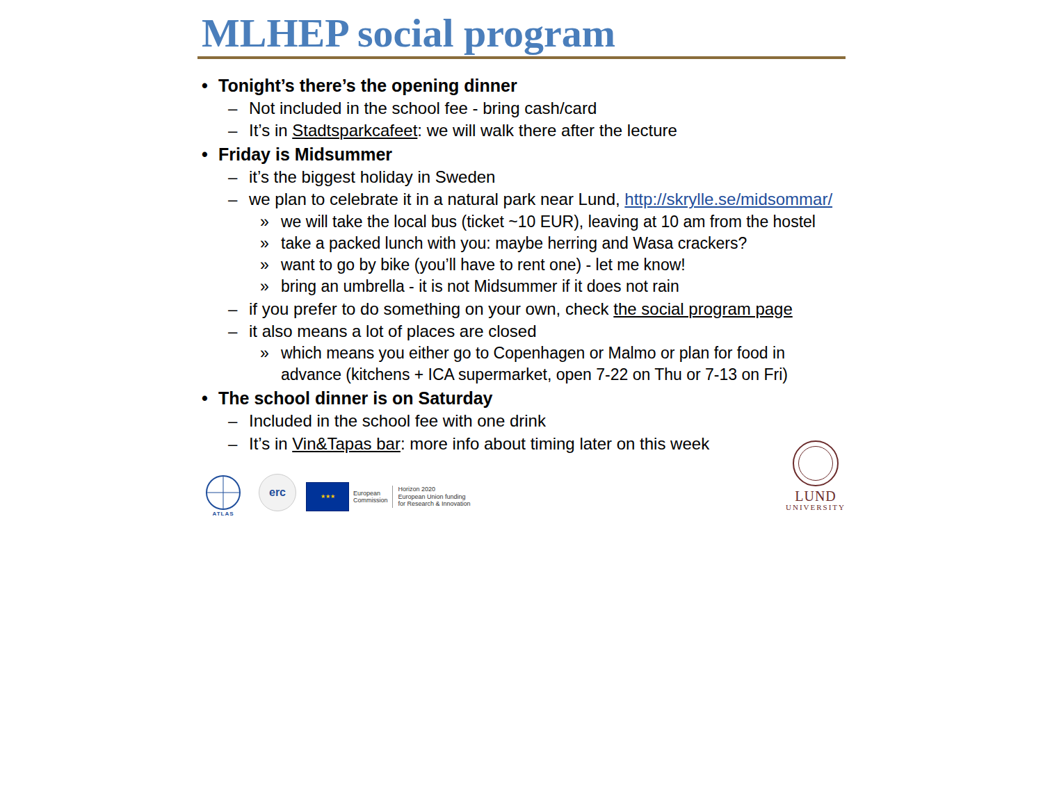MLHEP social program
Tonight’s there’s the opening dinner
Not included in the school fee - bring cash/card
It’s in Stadtsparkcafeet: we will walk there after the lecture
Friday is Midsummer
it’s the biggest holiday in Sweden
we plan to celebrate it in a natural park near Lund, http://skrylle.se/midsommar/
we will take the local bus (ticket ~10 EUR), leaving at 10 am from the hostel
take a packed lunch with you: maybe herring and Wasa crackers?
want to go by bike (you’ll have to rent one) - let me know!
bring an umbrella - it is not Midsummer if it does not rain
if you prefer to do something on your own, check the social program page
it also means a lot of places are closed
which means you either go to Copenhagen or Malmo or plan for food in advance (kitchens + ICA supermarket, open 7-22 on Thu or 7-13 on Fri)
The school dinner is on Saturday
Included in the school fee with one drink
It’s in Vin&Tapas bar: more info about timing later on this week
ATLAS
erc
★★★
European
Commission
Horizon 2020
European Union funding
for Research & Innovation
LUND
UNIVERSITY